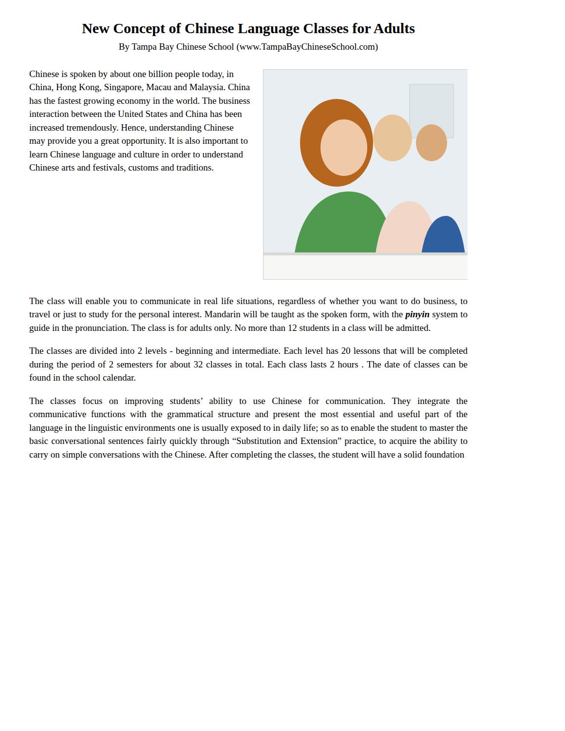New Concept of Chinese Language Classes for Adults
By Tampa Bay Chinese School (www.TampaBayChineseSchool.com)
Chinese is spoken by about one billion people today, in China, Hong Kong, Singapore, Macau and Malaysia. China has the fastest growing economy in the world. The business interaction between the United States and China has been increased tremendously. Hence, understanding Chinese may provide you a great opportunity. It is also important to learn Chinese language and culture in order to understand Chinese arts and festivals, customs and traditions.
The class will enable you to communicate in real life situations, regardless of whether you want to do business, to travel or just to study for the personal interest. Mandarin will be taught as the spoken form, with the pinyin system to guide in the pronunciation. The class is for adults only. No more than 12 students in a class will be admitted.
The classes are divided into 2 levels - beginning and intermediate. Each level has 20 lessons that will be completed during the period of 2 semesters for about 32 classes in total. Each class lasts 2 hours . The date of classes can be found in the school calendar.
The classes focus on improving students’ ability to use Chinese for communication. They integrate the communicative functions with the grammatical structure and present the most essential and useful part of the language in the linguistic environments one is usually exposed to in daily life; so as to enable the student to master the basic conversational sentences fairly quickly through “Substitution and Extension” practice, to acquire the ability to carry on simple conversations with the Chinese. After completing the classes, the student will have a solid foundation